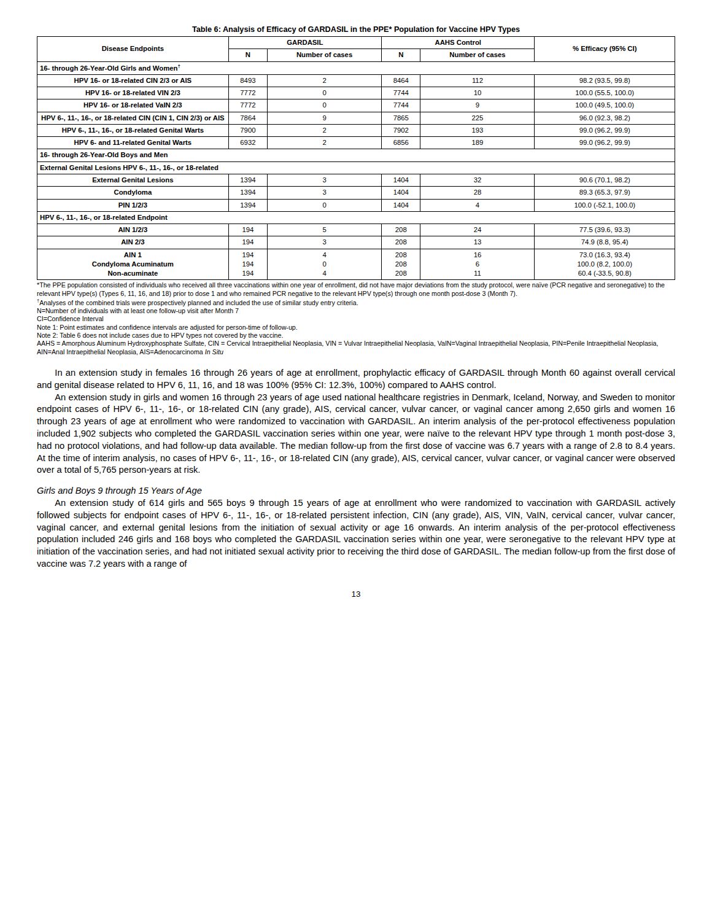Table 6: Analysis of Efficacy of GARDASIL in the PPE* Population for Vaccine HPV Types
| Disease Endpoints | GARDASIL | AAHS Control | % Efficacy (95% CI) |
| --- | --- | --- | --- |
| N | Number of cases | N | Number of cases |
| 16- through 26-Year-Old Girls and Women † |
| HPV 16- or 18-related CIN 2/3 or AIS | 8493 | 2 | 8464 | 112 | 98.2 (93.5, 99.8) |
| HPV 16- or 18-related VIN 2/3 | 7772 | 0 | 7744 | 10 | 100.0 (55.5, 100.0) |
| HPV 16- or 18-related VaIN 2/3 | 7772 | 0 | 7744 | 9 | 100.0 (49.5, 100.0) |
| HPV 6-, 11-, 16-, or 18-related CIN (CIN 1, CIN 2/3) or AIS | 7864 | 9 | 7865 | 225 | 96.0 (92.3, 98.2) |
| HPV 6-, 11-, 16-, or 18-related Genital Warts | 7900 | 2 | 7902 | 193 | 99.0 (96.2, 99.9) |
| HPV 6- and 11-related Genital Warts | 6932 | 2 | 6856 | 189 | 99.0 (96.2, 99.9) |
| 16- through 26-Year-Old Boys and Men |
| External Genital Lesions HPV 6-, 11-, 16-, or 18-related |
| External Genital Lesions | 1394 | 3 | 1404 | 32 | 90.6 (70.1, 98.2) |
| Condyloma | 1394 | 3 | 1404 | 28 | 89.3 (65.3, 97.9) |
| PIN 1/2/3 | 1394 | 0 | 1404 | 4 | 100.0 (-52.1, 100.0) |
| HPV 6-, 11-, 16-, or 18-related Endpoint |
| AIN 1/2/3 | 194 | 5 | 208 | 24 | 77.5 (39.6, 93.3) |
| AIN 2/3 | 194 | 3 | 208 | 13 | 74.9 (8.8, 95.4) |
| AIN 1 Condyloma Acuminatum Non-acuminate | 194 194 194 | 4 0 4 | 208 208 208 | 16 6 11 | 73.0 (16.3, 93.4) 100.0 (8.2, 100.0) 60.4 (-33.5, 90.8) |
*The PPE population consisted of individuals who received all three vaccinations within one year of enrollment, did not have major deviations from the study protocol, were naïve (PCR negative and seronegative) to the relevant HPV type(s) (Types 6, 11, 16, and 18) prior to dose 1 and who remained PCR negative to the relevant HPV type(s) through one month post-dose 3 (Month 7).
†Analyses of the combined trials were prospectively planned and included the use of similar study entry criteria.
N=Number of individuals with at least one follow-up visit after Month 7
CI=Confidence Interval
Note 1: Point estimates and confidence intervals are adjusted for person-time of follow-up.
Note 2: Table 6 does not include cases due to HPV types not covered by the vaccine.
AAHS = Amorphous Aluminum Hydroxyphosphate Sulfate, CIN = Cervical Intraepithelial Neoplasia, VIN = Vulvar Intraepithelial Neoplasia, VaIN=Vaginal Intraepithelial Neoplasia, PIN=Penile Intraepithelial Neoplasia, AIN=Anal Intraepithelial Neoplasia, AIS=Adenocarcinoma In Situ
In an extension study in females 16 through 26 years of age at enrollment, prophylactic efficacy of GARDASIL through Month 60 against overall cervical and genital disease related to HPV 6, 11, 16, and 18 was 100% (95% CI: 12.3%, 100%) compared to AAHS control.
An extension study in girls and women 16 through 23 years of age used national healthcare registries in Denmark, Iceland, Norway, and Sweden to monitor endpoint cases of HPV 6-, 11-, 16-, or 18-related CIN (any grade), AIS, cervical cancer, vulvar cancer, or vaginal cancer among 2,650 girls and women 16 through 23 years of age at enrollment who were randomized to vaccination with GARDASIL. An interim analysis of the per-protocol effectiveness population included 1,902 subjects who completed the GARDASIL vaccination series within one year, were naïve to the relevant HPV type through 1 month post-dose 3, had no protocol violations, and had follow-up data available. The median follow-up from the first dose of vaccine was 6.7 years with a range of 2.8 to 8.4 years. At the time of interim analysis, no cases of HPV 6-, 11-, 16-, or 18-related CIN (any grade), AIS, cervical cancer, vulvar cancer, or vaginal cancer were observed over a total of 5,765 person-years at risk.
Girls and Boys 9 through 15 Years of Age
An extension study of 614 girls and 565 boys 9 through 15 years of age at enrollment who were randomized to vaccination with GARDASIL actively followed subjects for endpoint cases of HPV 6-, 11-, 16-, or 18-related persistent infection, CIN (any grade), AIS, VIN, VaIN, cervical cancer, vulvar cancer, vaginal cancer, and external genital lesions from the initiation of sexual activity or age 16 onwards. An interim analysis of the per-protocol effectiveness population included 246 girls and 168 boys who completed the GARDASIL vaccination series within one year, were seronegative to the relevant HPV type at initiation of the vaccination series, and had not initiated sexual activity prior to receiving the third dose of GARDASIL. The median follow-up from the first dose of vaccine was 7.2 years with a range of
13